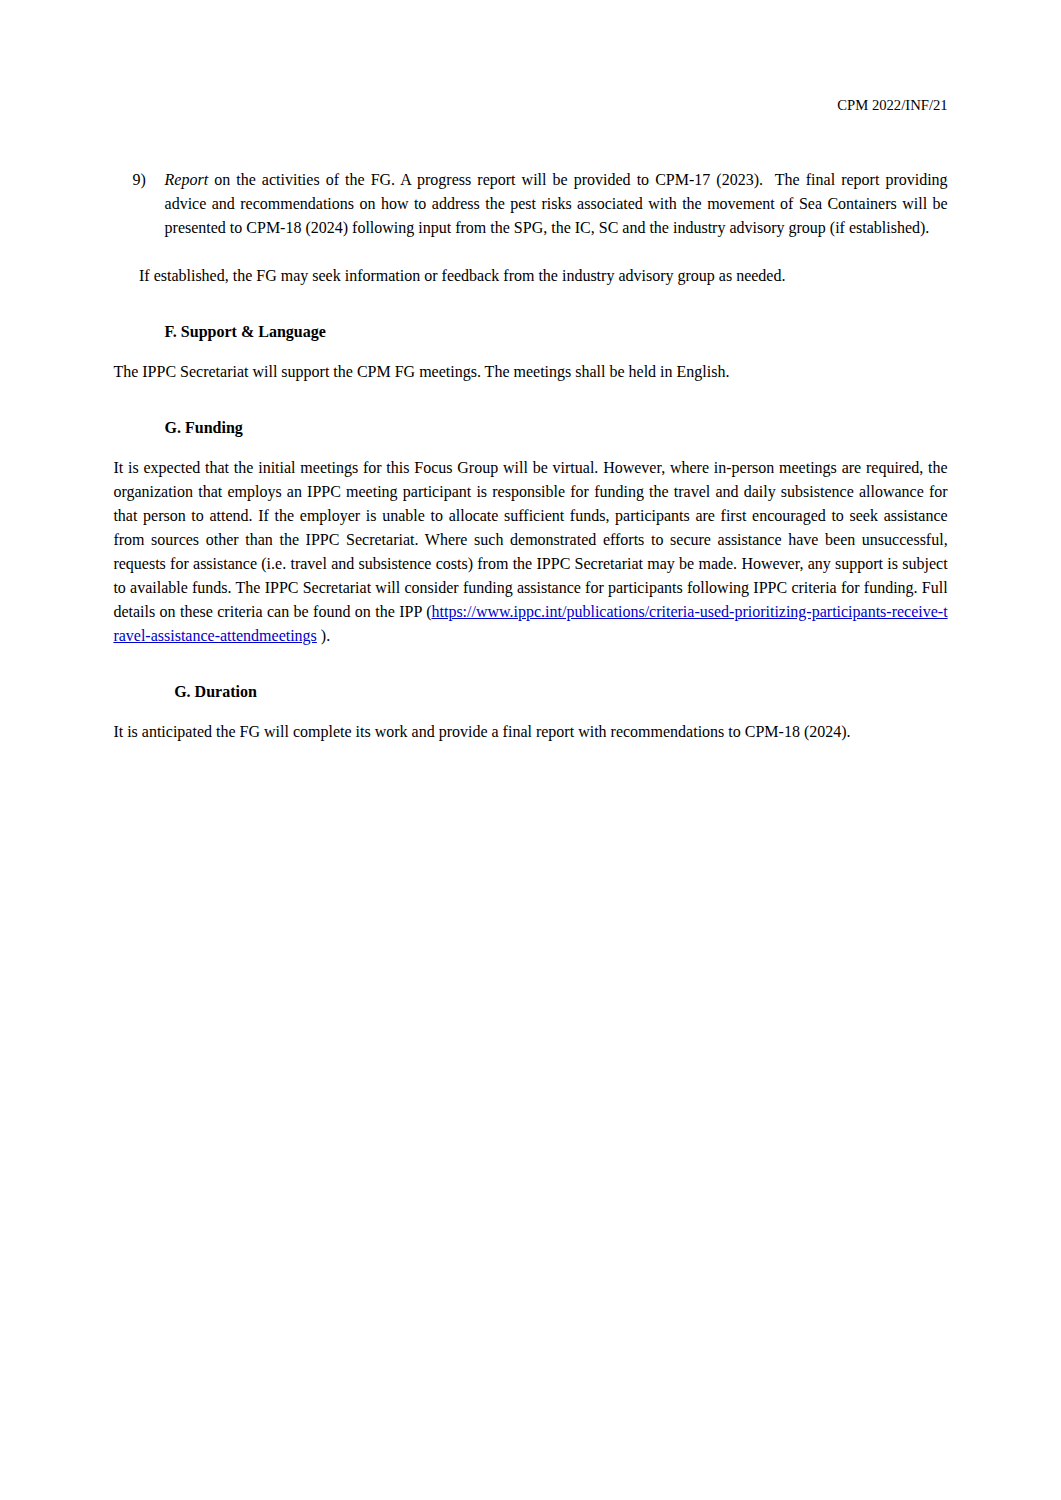CPM 2022/INF/21
9) Report on the activities of the FG. A progress report will be provided to CPM-17 (2023). The final report providing advice and recommendations on how to address the pest risks associated with the movement of Sea Containers will be presented to CPM-18 (2024) following input from the SPG, the IC, SC and the industry advisory group (if established).
If established, the FG may seek information or feedback from the industry advisory group as needed.
F. Support & Language
The IPPC Secretariat will support the CPM FG meetings. The meetings shall be held in English.
G. Funding
It is expected that the initial meetings for this Focus Group will be virtual. However, where in-person meetings are required, the organization that employs an IPPC meeting participant is responsible for funding the travel and daily subsistence allowance for that person to attend. If the employer is unable to allocate sufficient funds, participants are first encouraged to seek assistance from sources other than the IPPC Secretariat. Where such demonstrated efforts to secure assistance have been unsuccessful, requests for assistance (i.e. travel and subsistence costs) from the IPPC Secretariat may be made. However, any support is subject to available funds. The IPPC Secretariat will consider funding assistance for participants following IPPC criteria for funding. Full details on these criteria can be found on the IPP (https://www.ippc.int/publications/criteria-used-prioritizing-participants-receive-travel-assistance-attendmeetings ).
G. Duration
It is anticipated the FG will complete its work and provide a final report with recommendations to CPM-18 (2024).